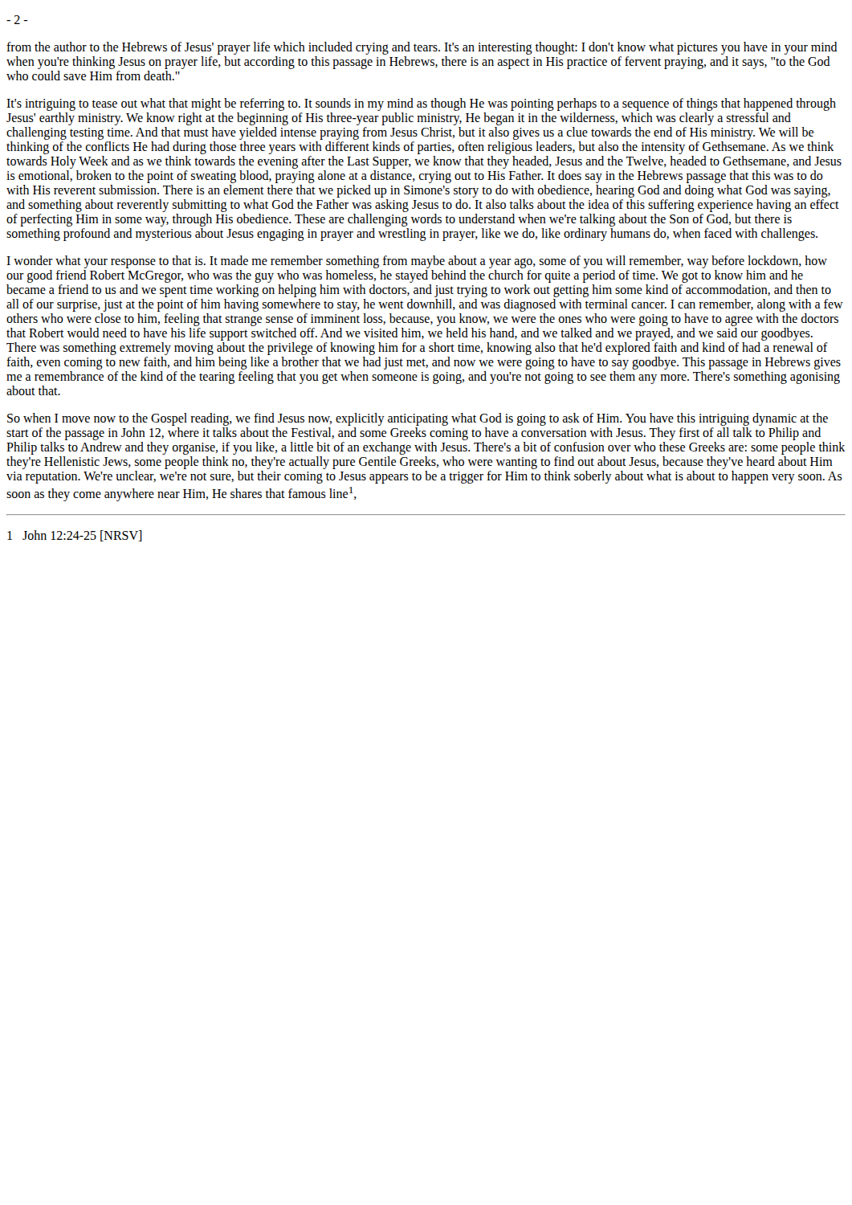- 2 -
from the author to the Hebrews of Jesus' prayer life which included crying and tears. It's an interesting thought: I don't know what pictures you have in your mind when you're thinking Jesus on prayer life, but according to this passage in Hebrews, there is an aspect in His practice of fervent praying, and it says, "to the God who could save Him from death."
It's intriguing to tease out what that might be referring to. It sounds in my mind as though He was pointing perhaps to a sequence of things that happened through Jesus' earthly ministry. We know right at the beginning of His three-year public ministry, He began it in the wilderness, which was clearly a stressful and challenging testing time. And that must have yielded intense praying from Jesus Christ, but it also gives us a clue towards the end of His ministry. We will be thinking of the conflicts He had during those three years with different kinds of parties, often religious leaders, but also the intensity of Gethsemane. As we think towards Holy Week and as we think towards the evening after the Last Supper, we know that they headed, Jesus and the Twelve, headed to Gethsemane, and Jesus is emotional, broken to the point of sweating blood, praying alone at a distance, crying out to His Father. It does say in the Hebrews passage that this was to do with His reverent submission. There is an element there that we picked up in Simone's story to do with obedience, hearing God and doing what God was saying, and something about reverently submitting to what God the Father was asking Jesus to do. It also talks about the idea of this suffering experience having an effect of perfecting Him in some way, through His obedience. These are challenging words to understand when we're talking about the Son of God, but there is something profound and mysterious about Jesus engaging in prayer and wrestling in prayer, like we do, like ordinary humans do, when faced with challenges.
I wonder what your response to that is. It made me remember something from maybe about a year ago, some of you will remember, way before lockdown, how our good friend Robert McGregor, who was the guy who was homeless, he stayed behind the church for quite a period of time. We got to know him and he became a friend to us and we spent time working on helping him with doctors, and just trying to work out getting him some kind of accommodation, and then to all of our surprise, just at the point of him having somewhere to stay, he went downhill, and was diagnosed with terminal cancer. I can remember, along with a few others who were close to him, feeling that strange sense of imminent loss, because, you know, we were the ones who were going to have to agree with the doctors that Robert would need to have his life support switched off. And we visited him, we held his hand, and we talked and we prayed, and we said our goodbyes. There was something extremely moving about the privilege of knowing him for a short time, knowing also that he'd explored faith and kind of had a renewal of faith, even coming to new faith, and him being like a brother that we had just met, and now we were going to have to say goodbye. This passage in Hebrews gives me a remembrance of the kind of the tearing feeling that you get when someone is going, and you're not going to see them any more. There's something agonising about that.
So when I move now to the Gospel reading, we find Jesus now, explicitly anticipating what God is going to ask of Him. You have this intriguing dynamic at the start of the passage in John 12, where it talks about the Festival, and some Greeks coming to have a conversation with Jesus. They first of all talk to Philip and Philip talks to Andrew and they organise, if you like, a little bit of an exchange with Jesus. There's a bit of confusion over who these Greeks are: some people think they're Hellenistic Jews, some people think no, they're actually pure Gentile Greeks, who were wanting to find out about Jesus, because they've heard about Him via reputation. We're unclear, we're not sure, but their coming to Jesus appears to be a trigger for Him to think soberly about what is about to happen very soon. As soon as they come anywhere near Him, He shares that famous line1,
1 John 12:24-25 [NRSV]